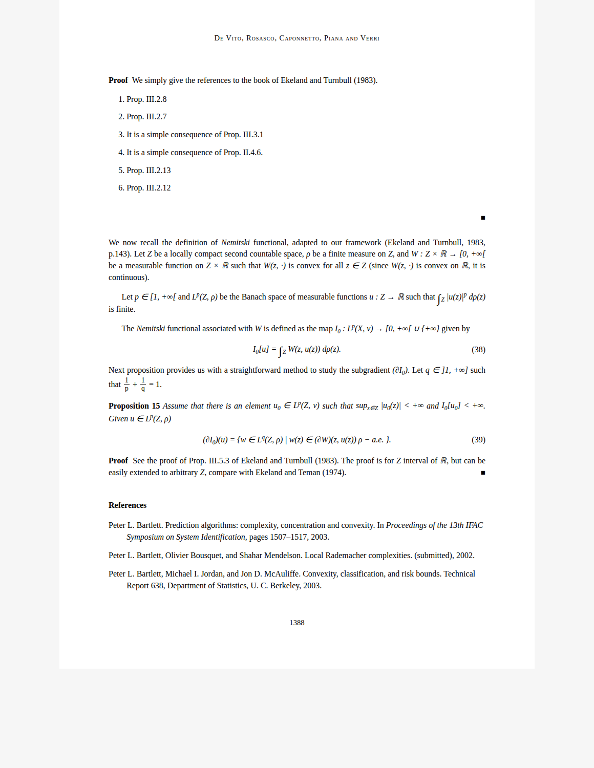De Vito, Rosasco, Caponnetto, Piana and Verri
Proof We simply give the references to the book of Ekeland and Turnbull (1983).
Prop. III.2.8
Prop. III.2.7
It is a simple consequence of Prop. III.3.1
It is a simple consequence of Prop. II.4.6.
Prop. III.2.13
Prop. III.2.12
We now recall the definition of Nemitski functional, adapted to our framework (Ekeland and Turnbull, 1983, p.143). Let Z be a locally compact second countable space, ρ be a finite measure on Z, and W : Z × ℝ → [0, +∞[ be a measurable function on Z × ℝ such that W(z, ·) is convex for all z ∈ Z (since W(z, ·) is convex on ℝ, it is continuous).
Let p ∈ [1, +∞[ and Lp(Z, ρ) be the Banach space of measurable functions u : Z → ℝ such that ∫Z |u(z)|p dρ(z) is finite.
The Nemitski functional associated with W is defined as the map I0 : Lp(X, ν) → [0, +∞[ ∪ {+∞} given by
I0[u] = ∫Z W(z, u(z)) dρ(z). (38)
Next proposition provides us with a straightforward method to study the subgradient (∂I0). Let q ∈ ]1, +∞] such that 1 p + 1 q = 1.
Proposition 15 Assume that there is an element u0 ∈ Lp(Z, ν) such that supz∈Z |u0(z)| < +∞ and I0[u0] < +∞. Given u ∈ Lp(Z, ρ)
(∂I0)(u) = {w ∈ Lq(Z, ρ) | w(z) ∈ (∂W)(z, u(z)) ρ − a.e. }. (39)
Proof See the proof of Prop. III.5.3 of Ekeland and Turnbull (1983). The proof is for Z interval of ℝ, but can be easily extended to arbitrary Z, compare with Ekeland and Teman (1974).
References
Peter L. Bartlett. Prediction algorithms: complexity, concentration and convexity. In Proceedings of the 13th IFAC Symposium on System Identification, pages 1507–1517, 2003.
Peter L. Bartlett, Olivier Bousquet, and Shahar Mendelson. Local Rademacher complexities. (submitted), 2002.
Peter L. Bartlett, Michael I. Jordan, and Jon D. McAuliffe. Convexity, classification, and risk bounds. Technical Report 638, Department of Statistics, U. C. Berkeley, 2003.
1388